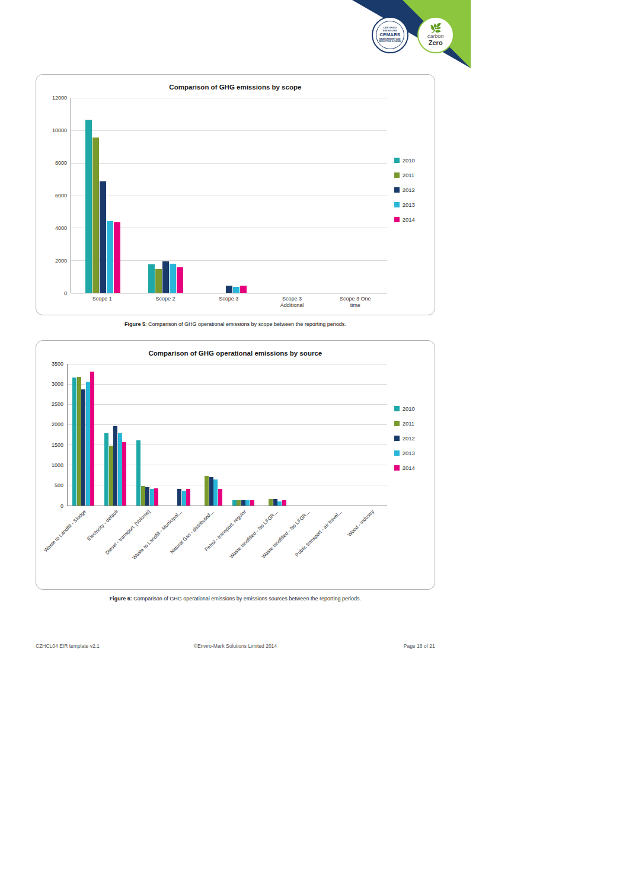CERTIFIED EMISSIONS
CEMARS
MEASUREMENT AND REDUCTION SCHEME
🌿
carbon
Zero
Comparison of GHG emissions by scope
12000
10000
8000
6000
4000
2000
0
Scope 1
Scope 2
Scope 3
Scope 3
Additional
Scope 3 One
time
2010
2011
2012
2013
2014
Figure 5: Comparison of GHG operational emissions by scope between the reporting periods.
Comparison of GHG operational emissions by source
3500
3000
2500
2000
1500
1000
500
0
Waste to Landfill - Sludge
Electricity - default
Diesel - transport [Volume]
Waste to Landfill - Municipal…
Natural Gas - distributed…
Petrol - transport, regular
Waste landfilled - No LFGR…
Waste landfilled - No LFGR…
Public transport - air travel…
Wood - industry
2010
2011
2012
2013
2014
Figure 6: Comparison of GHG operational emissions by emissions sources between the reporting periods.
CZHCL04 EIR template v2.1
©Enviro-Mark Solutions Limited 2014
Page 18 of 21